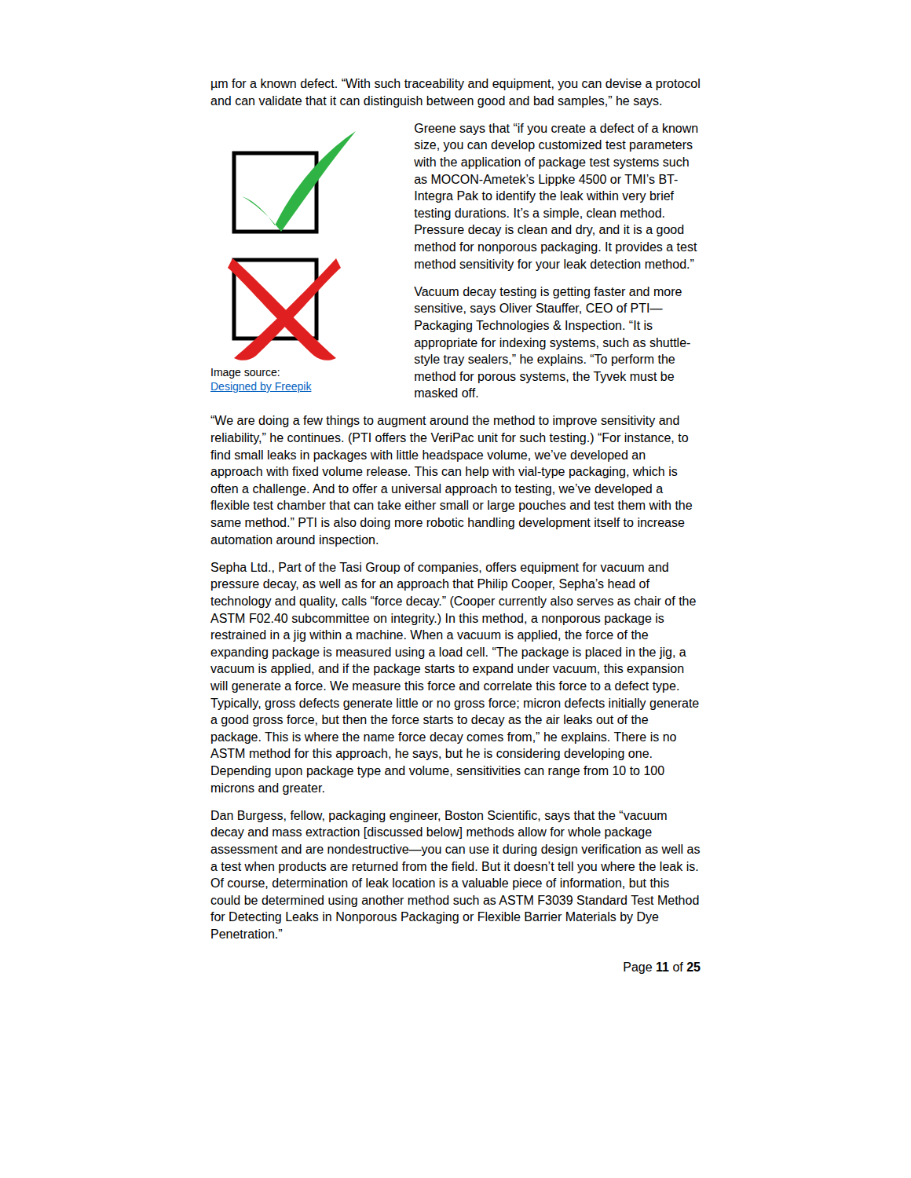µm for a known defect. “With such traceability and equipment, you can devise a protocol and can validate that it can distinguish between good and bad samples,” he says.
Image source:
Designed by Freepik
Greene says that “if you create a defect of a known size, you can develop customized test parameters with the application of package test systems such as MOCON-Ametek’s Lippke 4500 or TMI’s BT-Integra Pak to identify the leak within very brief testing durations. It’s a simple, clean method. Pressure decay is clean and dry, and it is a good method for nonporous packaging. It provides a test method sensitivity for your leak detection method.”
Vacuum decay testing is getting faster and more sensitive, says Oliver Stauffer, CEO of PTI—Packaging Technologies & Inspection. “It is appropriate for indexing systems, such as shuttle-style tray sealers,” he explains. “To perform the method for porous systems, the Tyvek must be masked off.
“We are doing a few things to augment around the method to improve sensitivity and reliability,” he continues. (PTI offers the VeriPac unit for such testing.) “For instance, to find small leaks in packages with little headspace volume, we’ve developed an approach with fixed volume release. This can help with vial-type packaging, which is often a challenge. And to offer a universal approach to testing, we’ve developed a flexible test chamber that can take either small or large pouches and test them with the same method.” PTI is also doing more robotic handling development itself to increase automation around inspection.
Sepha Ltd., Part of the Tasi Group of companies, offers equipment for vacuum and pressure decay, as well as for an approach that Philip Cooper, Sepha’s head of technology and quality, calls “force decay.” (Cooper currently also serves as chair of the ASTM F02.40 subcommittee on integrity.) In this method, a nonporous package is restrained in a jig within a machine. When a vacuum is applied, the force of the expanding package is measured using a load cell. “The package is placed in the jig, a vacuum is applied, and if the package starts to expand under vacuum, this expansion will generate a force. We measure this force and correlate this force to a defect type. Typically, gross defects generate little or no gross force; micron defects initially generate a good gross force, but then the force starts to decay as the air leaks out of the package. This is where the name force decay comes from,” he explains. There is no ASTM method for this approach, he says, but he is considering developing one. Depending upon package type and volume, sensitivities can range from 10 to 100 microns and greater.
Dan Burgess, fellow, packaging engineer, Boston Scientific, says that the “vacuum decay and mass extraction [discussed below] methods allow for whole package assessment and are nondestructive—you can use it during design verification as well as a test when products are returned from the field. But it doesn’t tell you where the leak is. Of course, determination of leak location is a valuable piece of information, but this could be determined using another method such as ASTM F3039 Standard Test Method for Detecting Leaks in Nonporous Packaging or Flexible Barrier Materials by Dye Penetration.”
Page 11 of 25